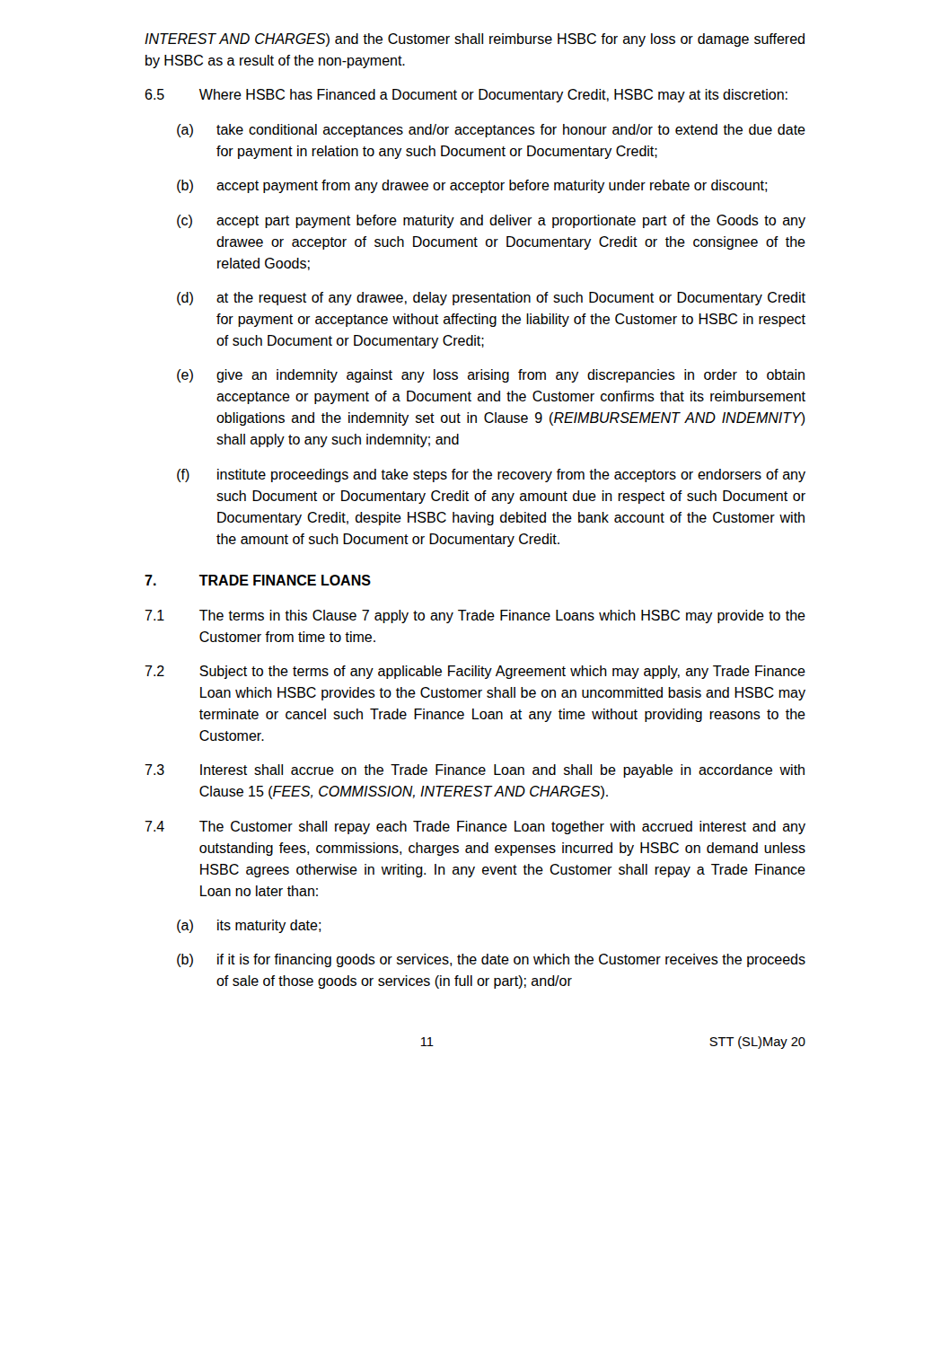INTEREST AND CHARGES) and the Customer shall reimburse HSBC for any loss or damage suffered by HSBC as a result of the non-payment.
6.5
Where HSBC has Financed a Document or Documentary Credit, HSBC may at its discretion:
(a)
take conditional acceptances and/or acceptances for honour and/or to extend the due date for payment in relation to any such Document or Documentary Credit;
(b)
accept payment from any drawee or acceptor before maturity under rebate or discount;
(c)
accept part payment before maturity and deliver a proportionate part of the Goods to any drawee or acceptor of such Document or Documentary Credit or the consignee of the related Goods;
(d)
at the request of any drawee, delay presentation of such Document or Documentary Credit for payment or acceptance without affecting the liability of the Customer to HSBC in respect of such Document or Documentary Credit;
(e)
give an indemnity against any loss arising from any discrepancies in order to obtain acceptance or payment of a Document and the Customer confirms that its reimbursement obligations and the indemnity set out in Clause 9 (REIMBURSEMENT AND INDEMNITY) shall apply to any such indemnity; and
(f)
institute proceedings and take steps for the recovery from the acceptors or endorsers of any such Document or Documentary Credit of any amount due in respect of such Document or Documentary Credit, despite HSBC having debited the bank account of the Customer with the amount of such Document or Documentary Credit.
7. TRADE FINANCE LOANS
7.1
The terms in this Clause 7 apply to any Trade Finance Loans which HSBC may provide to the Customer from time to time.
7.2
Subject to the terms of any applicable Facility Agreement which may apply, any Trade Finance Loan which HSBC provides to the Customer shall be on an uncommitted basis and HSBC may terminate or cancel such Trade Finance Loan at any time without providing reasons to the Customer.
7.3
Interest shall accrue on the Trade Finance Loan and shall be payable in accordance with Clause 15 (FEES, COMMISSION, INTEREST AND CHARGES).
7.4
The Customer shall repay each Trade Finance Loan together with accrued interest and any outstanding fees, commissions, charges and expenses incurred by HSBC on demand unless HSBC agrees otherwise in writing. In any event the Customer shall repay a Trade Finance Loan no later than:
(a)
its maturity date;
(b)
if it is for financing goods or services, the date on which the Customer receives the proceeds of sale of those goods or services (in full or part); and/or
11 STT (SL)May 20